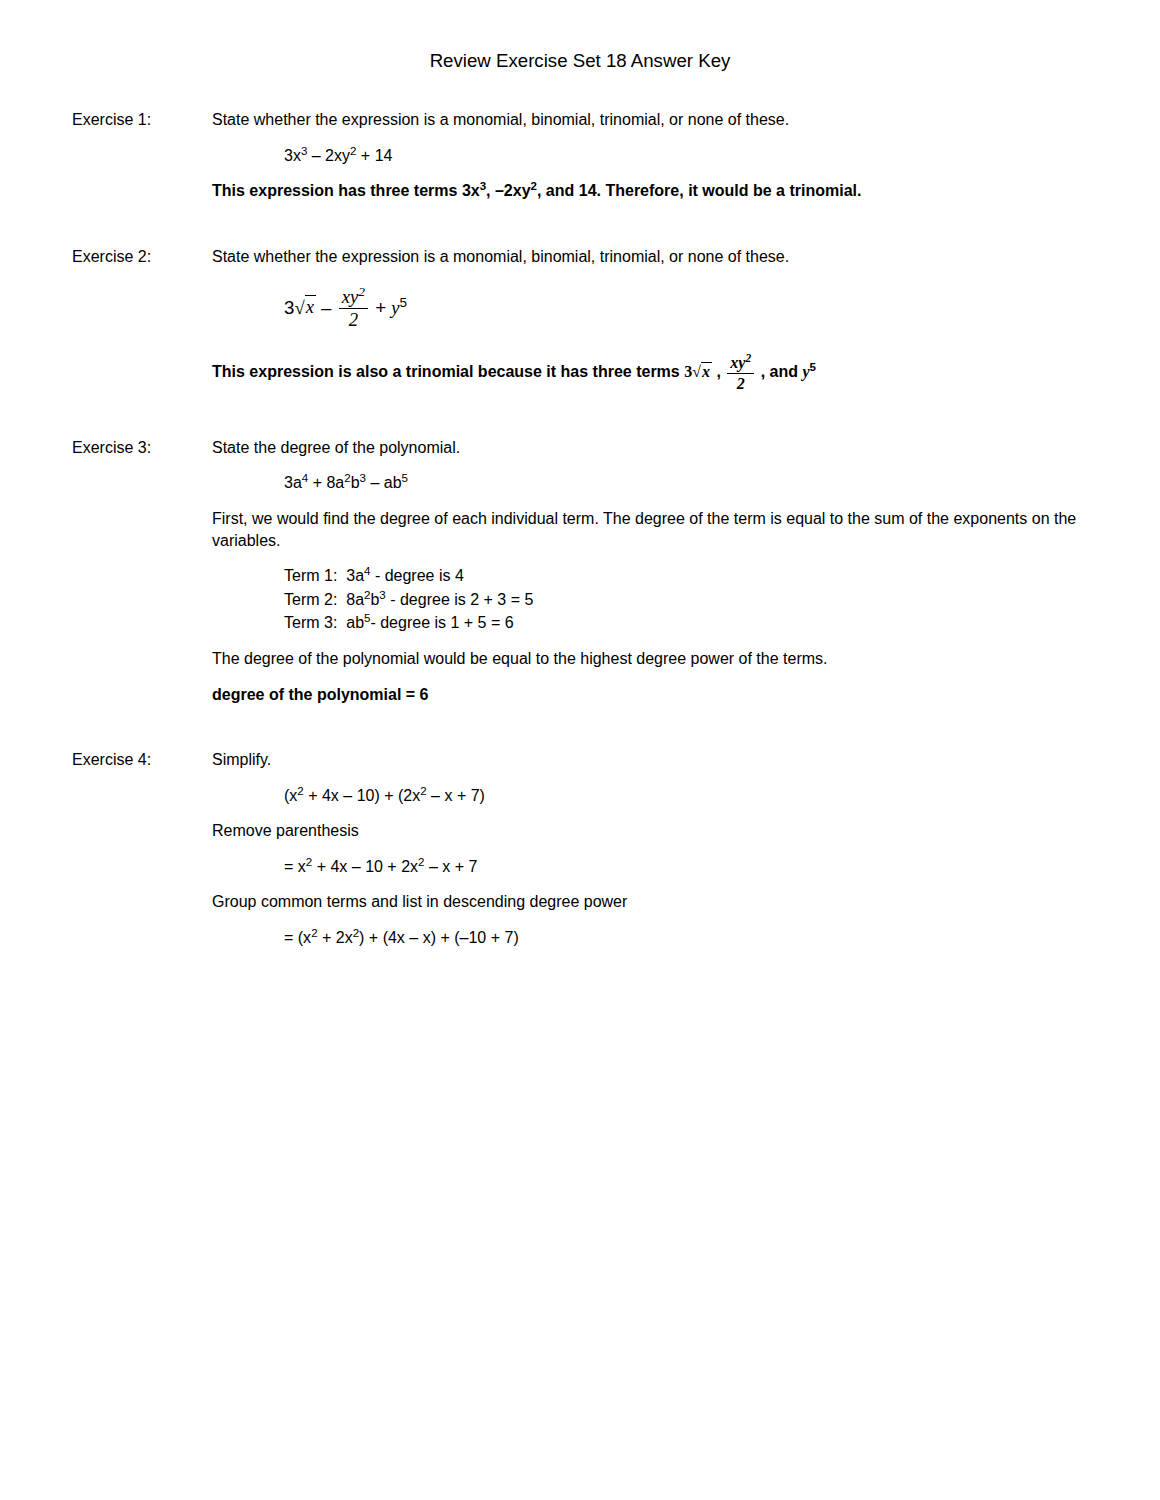Review Exercise Set 18 Answer Key
Exercise 1:
State whether the expression is a monomial, binomial, trinomial, or none of these.
3x3 – 2xy2 + 14
This expression has three terms 3x3, –2xy2, and 14. Therefore, it would be a trinomial.
Exercise 2:
State whether the expression is a monomial, binomial, trinomial, or none of these.
3√x – xy22 + y5
This expression is also a trinomial because it has three terms 3√x , xy22 , and y5
Exercise 3:
State the degree of the polynomial.
3a4 + 8a2b3 – ab5
First, we would find the degree of each individual term. The degree of the term is equal to the sum of the exponents on the variables.
Term 1: 3a4 - degree is 4
Term 2: 8a2b3 - degree is 2 + 3 = 5
Term 3: ab5- degree is 1 + 5 = 6
The degree of the polynomial would be equal to the highest degree power of the terms.
degree of the polynomial = 6
Exercise 4:
Simplify.
(x2 + 4x – 10) + (2x2 – x + 7)
Remove parenthesis
= x2 + 4x – 10 + 2x2 – x + 7
Group common terms and list in descending degree power
= (x2 + 2x2) + (4x – x) + (–10 + 7)